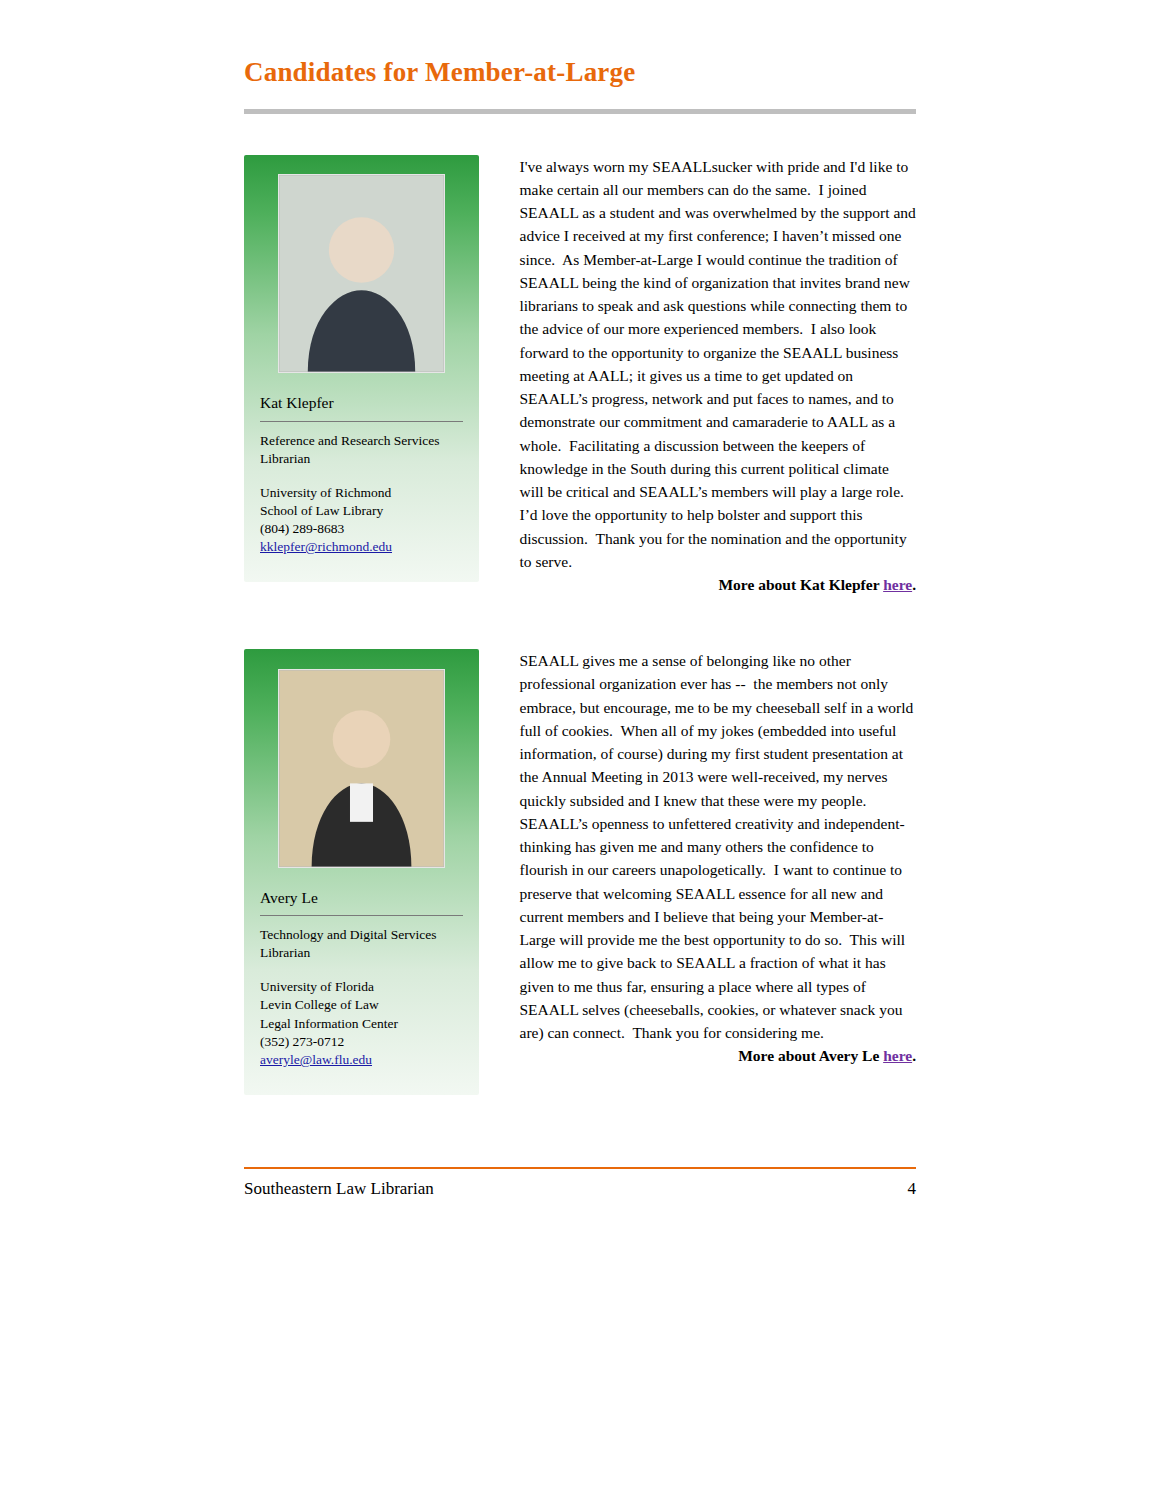Candidates for Member-at-Large
Kat Klepfer
Reference and Research Services Librarian
University of Richmond
School of Law Library
(804) 289-8683
kklepfer@richmond.edu
I've always worn my SEAALLsucker with pride and I'd like to make certain all our members can do the same. I joined SEAALL as a student and was overwhelmed by the support and advice I received at my first conference; I haven’t missed one since. As Member-at-Large I would continue the tradition of SEAALL being the kind of organization that invites brand new librarians to speak and ask questions while connecting them to the advice of our more experienced members. I also look forward to the opportunity to organize the SEAALL business meeting at AALL; it gives us a time to get updated on SEAALL’s progress, network and put faces to names, and to demonstrate our commitment and camaraderie to AALL as a whole. Facilitating a discussion between the keepers of knowledge in the South during this current political climate will be critical and SEAALL’s members will play a large role. I’d love the opportunity to help bolster and support this discussion. Thank you for the nomination and the opportunity to serve.
More about Kat Klepfer here.
Avery Le
Technology and Digital Services Librarian
University of Florida
Levin College of Law
Legal Information Center
(352) 273-0712
averyle@law.flu.edu
SEAALL gives me a sense of belonging like no other professional organization ever has -- the members not only embrace, but encourage, me to be my cheeseball self in a world full of cookies. When all of my jokes (embedded into useful information, of course) during my first student presentation at the Annual Meeting in 2013 were well-received, my nerves quickly subsided and I knew that these were my people. SEAALL’s openness to unfettered creativity and independent-thinking has given me and many others the confidence to flourish in our careers unapologetically. I want to continue to preserve that welcoming SEAALL essence for all new and current members and I believe that being your Member-at-Large will provide me the best opportunity to do so. This will allow me to give back to SEAALL a fraction of what it has given to me thus far, ensuring a place where all types of SEAALL selves (cheeseballs, cookies, or whatever snack you are) can connect. Thank you for considering me.
More about Avery Le here.
Southeastern Law Librarian
4